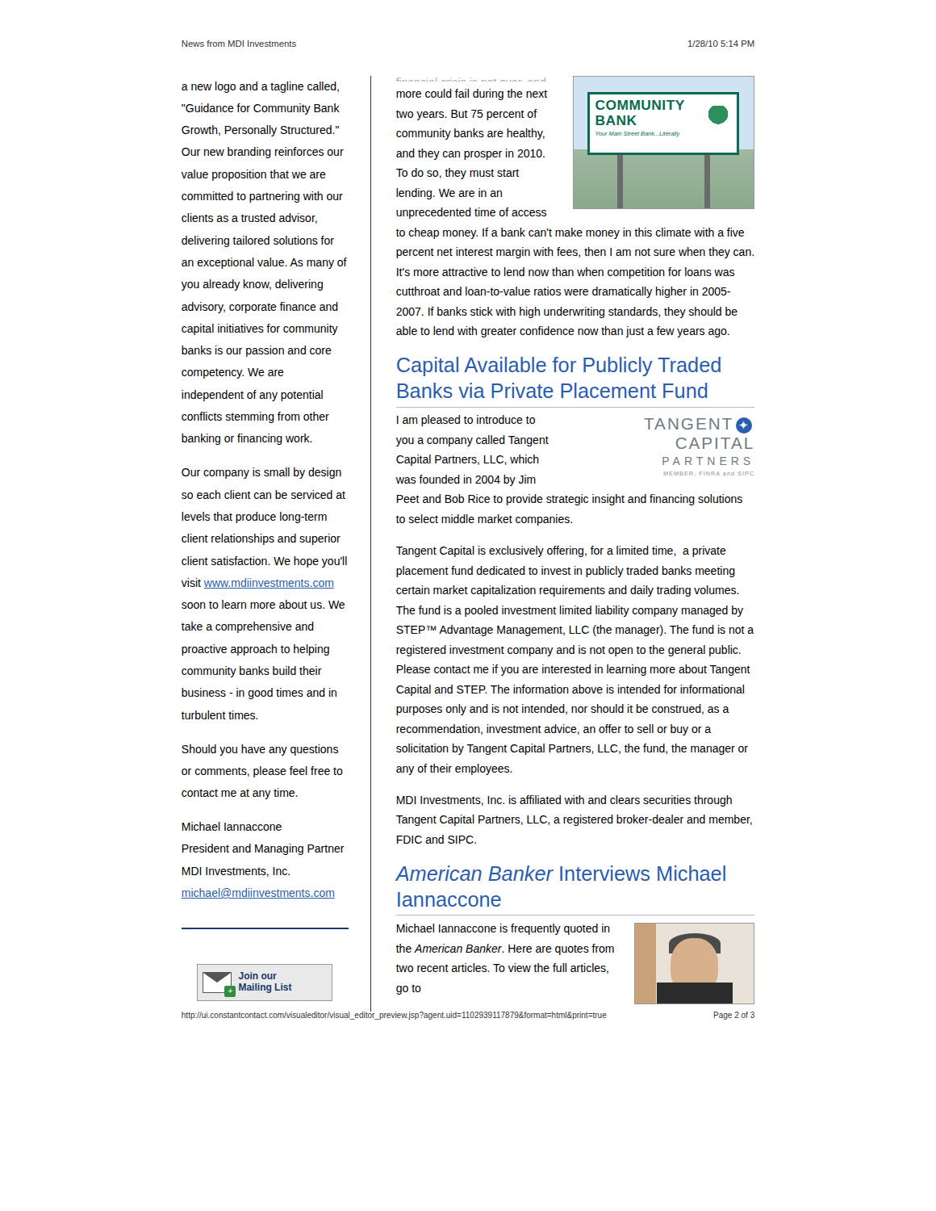News from MDI Investments
1/28/10 5:14 PM
a new logo and a tagline called, "Guidance for Community Bank Growth, Personally Structured." Our new branding reinforces our value proposition that we are committed to partnering with our clients as a trusted advisor, delivering tailored solutions for an exceptional value. As many of you already know, delivering advisory, corporate finance and capital initiatives for community banks is our passion and core competency. We are independent of any potential conflicts stemming from other banking or financing work.
Our company is small by design so each client can be serviced at levels that produce long-term client relationships and superior client satisfaction. We hope you'll visit www.mdiinvestments.com soon to learn more about us. We take a comprehensive and proactive approach to helping community banks build their business - in good times and in turbulent times.
Should you have any questions or comments, please feel free to contact me at any time.
Michael Iannaccone
President and Managing Partner
MDI Investments, Inc.
michael@mdiinvestments.com
+
Join our
Mailing List
COMMUNITY
BANK
Your Main Street Bank...Literally
financial crisis is not over, and hundreds
more could fail during the next two years. But 75 percent of community banks are healthy, and they can prosper in 2010. To do so, they must start lending. We are in an unprecedented time of access to cheap money. If a bank can't make money in this climate with a five percent net interest margin with fees, then I am not sure when they can. It's more attractive to lend now than when competition for loans was cutthroat and loan-to-value ratios were dramatically higher in 2005-2007. If banks stick with high underwriting standards, they should be able to lend with greater confidence now than just a few years ago.
Capital Available for Publicly Traded Banks via Private Placement Fund
TANGENT✦CAPITAL
PARTNERS
MEMBER, FINRA and SIPC
I am pleased to introduce to you a company called Tangent Capital Partners, LLC, which was founded in 2004 by Jim Peet and Bob Rice to provide strategic insight and financing solutions to select middle market companies.
Tangent Capital is exclusively offering, for a limited time, a private placement fund dedicated to invest in publicly traded banks meeting certain market capitalization requirements and daily trading volumes. The fund is a pooled investment limited liability company managed by STEP™ Advantage Management, LLC (the manager). The fund is not a registered investment company and is not open to the general public. Please contact me if you are interested in learning more about Tangent Capital and STEP. The information above is intended for informational purposes only and is not intended, nor should it be construed, as a recommendation, investment advice, an offer to sell or buy or a solicitation by Tangent Capital Partners, LLC, the fund, the manager or any of their employees.
MDI Investments, Inc. is affiliated with and clears securities through Tangent Capital Partners, LLC, a registered broker-dealer and member, FDIC and SIPC.
American Banker Interviews Michael Iannaccone
Michael Iannaccone is frequently quoted in the American Banker. Here are quotes from two recent articles. To view the full articles, go to
http://ui.constantcontact.com/visualeditor/visual_editor_preview.jsp?agent.uid=1102939117879&format=html&print=true
Page 2 of 3